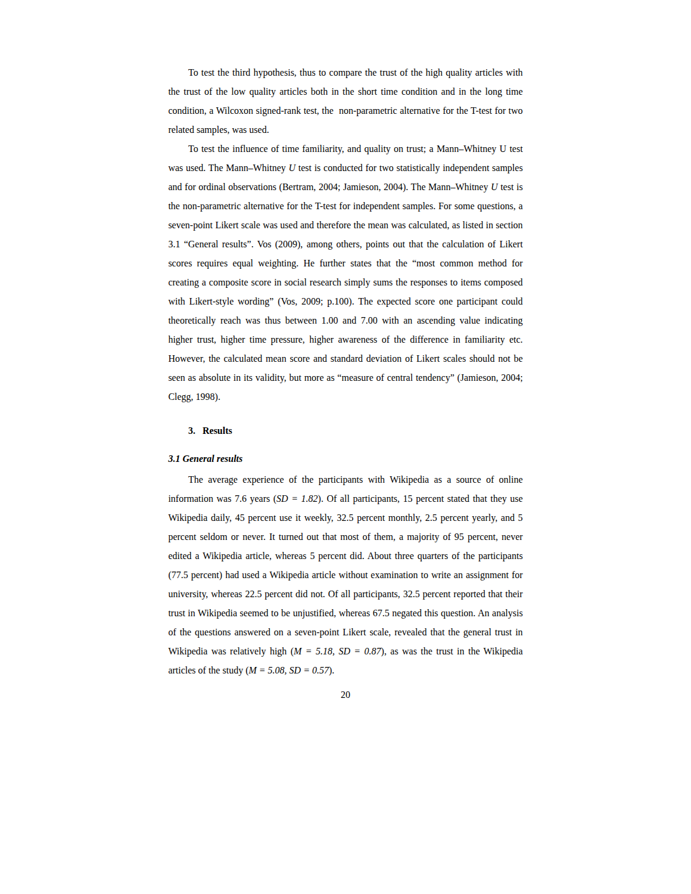To test the third hypothesis, thus to compare the trust of the high quality articles with the trust of the low quality articles both in the short time condition and in the long time condition, a Wilcoxon signed-rank test, the non-parametric alternative for the T-test for two related samples, was used.
To test the influence of time familiarity, and quality on trust; a Mann–Whitney U test was used. The Mann–Whitney U test is conducted for two statistically independent samples and for ordinal observations (Bertram, 2004; Jamieson, 2004). The Mann–Whitney U test is the non-parametric alternative for the T-test for independent samples. For some questions, a seven-point Likert scale was used and therefore the mean was calculated, as listed in section 3.1 “General results”. Vos (2009), among others, points out that the calculation of Likert scores requires equal weighting. He further states that the “most common method for creating a composite score in social research simply sums the responses to items composed with Likert-style wording” (Vos, 2009; p.100). The expected score one participant could theoretically reach was thus between 1.00 and 7.00 with an ascending value indicating higher trust, higher time pressure, higher awareness of the difference in familiarity etc. However, the calculated mean score and standard deviation of Likert scales should not be seen as absolute in its validity, but more as “measure of central tendency” (Jamieson, 2004; Clegg, 1998).
3. Results
3.1 General results
The average experience of the participants with Wikipedia as a source of online information was 7.6 years (SD = 1.82). Of all participants, 15 percent stated that they use Wikipedia daily, 45 percent use it weekly, 32.5 percent monthly, 2.5 percent yearly, and 5 percent seldom or never. It turned out that most of them, a majority of 95 percent, never edited a Wikipedia article, whereas 5 percent did. About three quarters of the participants (77.5 percent) had used a Wikipedia article without examination to write an assignment for university, whereas 22.5 percent did not. Of all participants, 32.5 percent reported that their trust in Wikipedia seemed to be unjustified, whereas 67.5 negated this question. An analysis of the questions answered on a seven-point Likert scale, revealed that the general trust in Wikipedia was relatively high (M = 5.18, SD = 0.87), as was the trust in the Wikipedia articles of the study (M = 5.08, SD = 0.57).
20